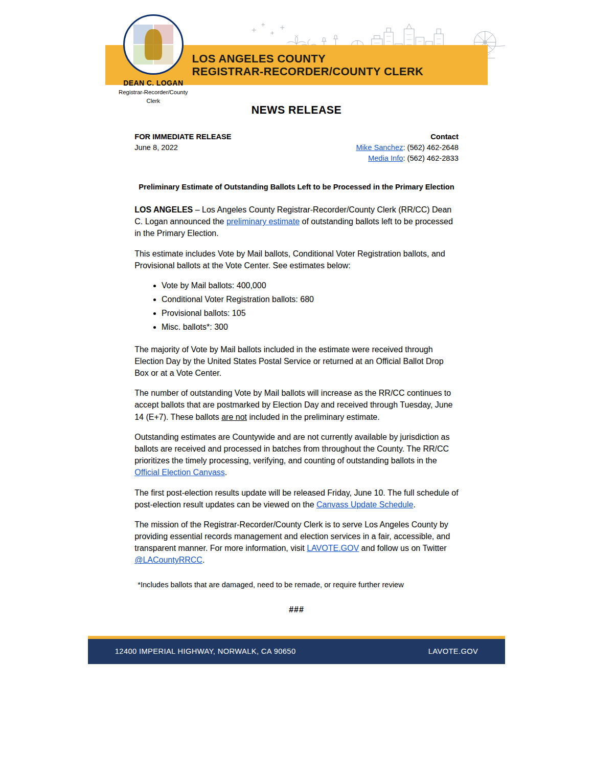Los Angeles County
Registrar-Recorder/County Clerk
DEAN C. LOGAN
Registrar-Recorder/County Clerk
NEWS RELEASE
FOR IMMEDIATE RELEASE
June 8, 2022
Contact
Mike Sanchez: (562) 462-2648
Media Info: (562) 462-2833
Preliminary Estimate of Outstanding Ballots Left to be Processed in the Primary Election
LOS ANGELES – Los Angeles County Registrar-Recorder/County Clerk (RR/CC) Dean C. Logan announced the preliminary estimate of outstanding ballots left to be processed in the Primary Election.
This estimate includes Vote by Mail ballots, Conditional Voter Registration ballots, and Provisional ballots at the Vote Center. See estimates below:
Vote by Mail ballots: 400,000
Conditional Voter Registration ballots: 680
Provisional ballots: 105
Misc. ballots*: 300
The majority of Vote by Mail ballots included in the estimate were received through Election Day by the United States Postal Service or returned at an Official Ballot Drop Box or at a Vote Center.
The number of outstanding Vote by Mail ballots will increase as the RR/CC continues to accept ballots that are postmarked by Election Day and received through Tuesday, June 14 (E+7). These ballots are not included in the preliminary estimate.
Outstanding estimates are Countywide and are not currently available by jurisdiction as ballots are received and processed in batches from throughout the County. The RR/CC prioritizes the timely processing, verifying, and counting of outstanding ballots in the Official Election Canvass.
The first post-election results update will be released Friday, June 10. The full schedule of post-election result updates can be viewed on the Canvass Update Schedule.
The mission of the Registrar-Recorder/County Clerk is to serve Los Angeles County by providing essential records management and election services in a fair, accessible, and transparent manner. For more information, visit LAVOTE.GOV and follow us on Twitter @LACountyRRCC.
*Includes ballots that are damaged, need to be remade, or require further review
###
12400 IMPERIAL HIGHWAY, NORWALK, CA 90650
LAVOTE.GOV